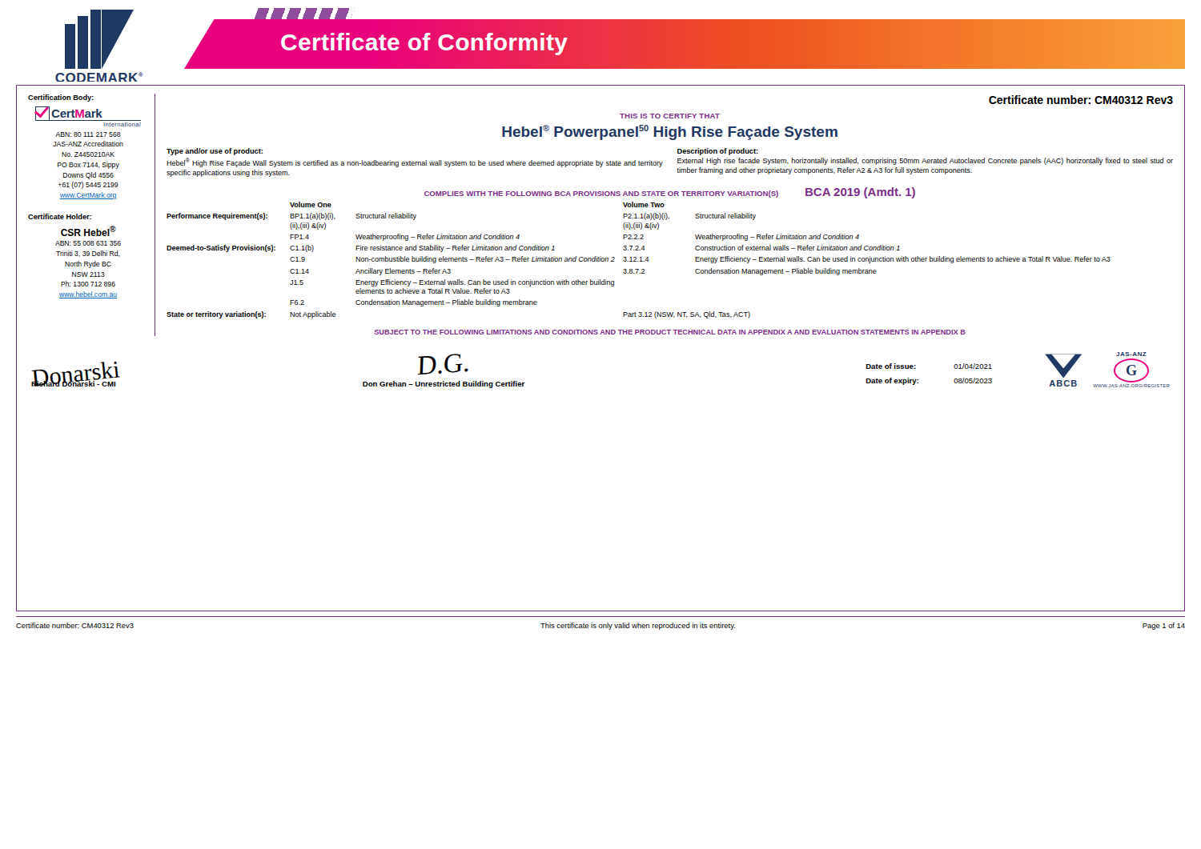CODEMARK®
Australia
Certificate of Conformity
Certification Body:
CertMark
International
ABN: 80 111 217 568
JAS-ANZ Accreditation
No. Z4450210AK
PO Box 7144, Sippy
Downs Qld 4556
+61 (07) 5445 2199
www.CertMark.org
Certificate Holder:
CSR Hebel®
ABN: 55 008 631 356
Triniti 3, 39 Delhi Rd,
North Ryde BC
NSW 2113
Ph: 1300 712 896
www.hebel.com.au
Certificate number: CM40312 Rev3
THIS IS TO CERTIFY THAT
Hebel® Powerpanel50 High Rise Façade System
Type and/or use of product:
Hebel® High Rise Façade Wall System is certified as a non-loadbearing external wall system to be used where deemed appropriate by state and territory specific applications using this system.
Description of product:
External High rise facade System, horizontally installed, comprising 50mm Aerated Autoclaved Concrete panels (AAC) horizontally fixed to steel stud or timber framing and other proprietary components, Refer A2 & A3 for full system components.
COMPLIES WITH THE FOLLOWING BCA PROVISIONS AND STATE OR TERRITORY VARIATION(S) BCA 2019 (Amdt. 1)
| | Volume One | | Volume Two | |
| Performance Requirement(s): | BP1.1(a)(b)(i), (ii),(iii) &(iv) | Structural reliability | P2.1.1(a)(b)(i), (ii),(iii) &(iv) | Structural reliability |
| | FP1.4 | Weatherproofing – Refer Limitation and Condition 4 | P2.2.2 | Weatherproofing – Refer Limitation and Condition 4 |
| Deemed-to-Satisfy Provision(s): | C1.1(b) | Fire resistance and Stability – Refer Limitation and Condition 1 | 3.7.2.4 | Construction of external walls – Refer Limitation and Condition 1 |
| | C1.9 | Non-combustible building elements – Refer A3 – Refer Limitation and Condition 2 | 3.12.1.4 | Energy Efficiency – External walls. Can be used in conjunction with other building elements to achieve a Total R Value. Refer to A3 |
| | C1.14 | Ancillary Elements – Refer A3 | 3.8.7.2 | Condensation Management – Pliable building membrane |
| | J1.5 | Energy Efficiency – External walls. Can be used in conjunction with other building elements to achieve a Total R Value. Refer to A3 | | |
| | F6.2 | Condensation Management – Pliable building membrane | | |
| State or territory variation(s): | Not Applicable | | Part 3.12 (NSW, NT, SA, Qld, Tas, ACT) |
SUBJECT TO THE FOLLOWING LIMITATIONS AND CONDITIONS AND THE PRODUCT TECHNICAL DATA IN APPENDIX A AND EVALUATION STATEMENTS IN APPENDIX B
Donarski
Richard Donarski - CMI
D.G.
Don Grehan – Unrestricted Building Certifier
Date of issue: 01/04/2021
Date of expiry: 08/05/2023
ABCB
JAS-ANZ
WWW.JAS-ANZ.ORG/REGISTER
Certificate number: CM40312 Rev3
This certificate is only valid when reproduced in its entirety.
Page 1 of 14